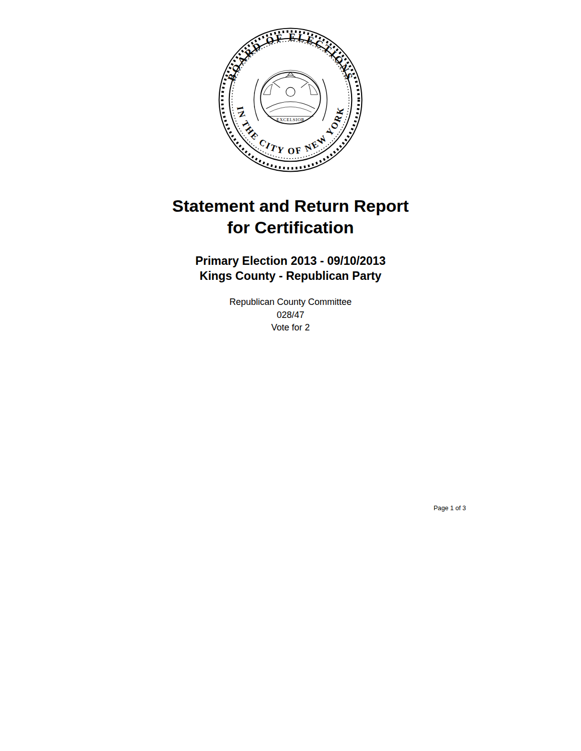Statement and Return Report
for Certification
Primary Election 2013 - 09/10/2013
Kings County - Republican Party
Republican County Committee
028/47
Vote for 2
Page 1 of 3